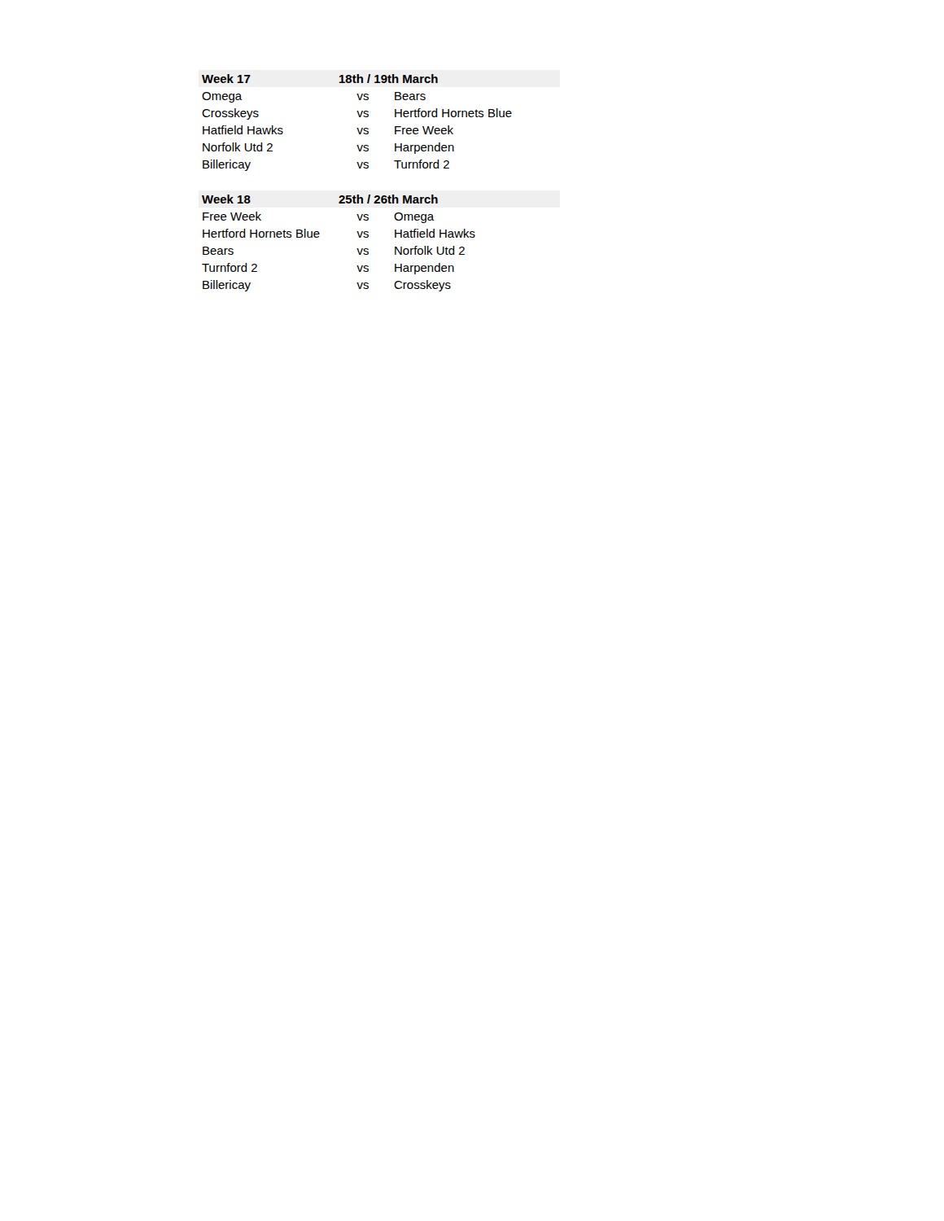| Week 17 | 18th / 19th March |
| Omega | vs | Bears |
| Crosskeys | vs | Hertford Hornets Blue |
| Hatfield Hawks | vs | Free Week |
| Norfolk Utd 2 | vs | Harpenden |
| Billericay | vs | Turnford 2 |
| Week 18 | 25th / 26th March |
| Free Week | vs | Omega |
| Hertford Hornets Blue | vs | Hatfield Hawks |
| Bears | vs | Norfolk Utd 2 |
| Turnford 2 | vs | Harpenden |
| Billericay | vs | Crosskeys |